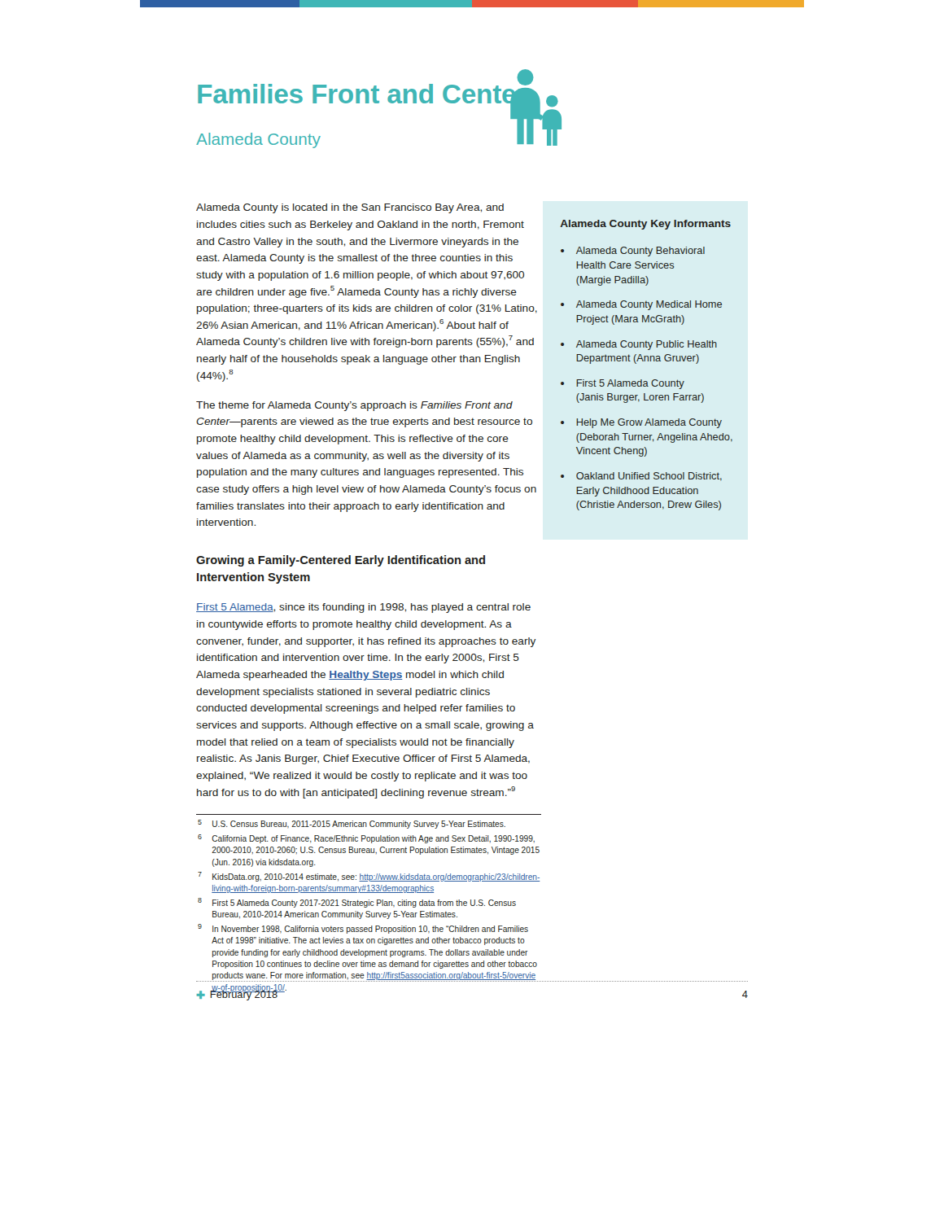Families Front and Center
Alameda County
Alameda County Key Informants
Alameda County Behavioral Health Care Services
(Margie Padilla)
Alameda County Medical Home Project (Mara McGrath)
Alameda County Public Health Department (Anna Gruver)
First 5 Alameda County
(Janis Burger, Loren Farrar)
Help Me Grow Alameda County (Deborah Turner, Angelina Ahedo, Vincent Cheng)
Oakland Unified School District, Early Childhood Education
(Christie Anderson, Drew Giles)
Alameda County is located in the San Francisco Bay Area, and includes cities such as Berkeley and Oakland in the north, Fremont and Castro Valley in the south, and the Livermore vineyards in the east. Alameda County is the smallest of the three counties in this study with a population of 1.6 million people, of which about 97,600 are children under age five.5 Alameda County has a richly diverse population; three-quarters of its kids are children of color (31% Latino, 26% Asian American, and 11% African American).6 About half of Alameda County’s children live with foreign-born parents (55%),7 and nearly half of the households speak a language other than English (44%).8
The theme for Alameda County’s approach is Families Front and Center—parents are viewed as the true experts and best resource to promote healthy child development. This is reflective of the core values of Alameda as a community, as well as the diversity of its population and the many cultures and languages represented. This case study offers a high level view of how Alameda County’s focus on families translates into their approach to early identification and intervention.
Growing a Family-Centered Early Identification and Intervention System
First 5 Alameda, since its founding in 1998, has played a central role in countywide efforts to promote healthy child development. As a convener, funder, and supporter, it has refined its approaches to early identification and intervention over time. In the early 2000s, First 5 Alameda spearheaded the Healthy Steps model in which child development specialists stationed in several pediatric clinics conducted developmental screenings and helped refer families to services and supports. Although effective on a small scale, growing a model that relied on a team of specialists would not be financially realistic. As Janis Burger, Chief Executive Officer of First 5 Alameda, explained, “We realized it would be costly to replicate and it was too hard for us to do with [an anticipated] declining revenue stream.”9
U.S. Census Bureau, 2011-2015 American Community Survey 5-Year Estimates.
California Dept. of Finance, Race/Ethnic Population with Age and Sex Detail, 1990-1999, 2000-2010, 2010-2060; U.S. Census Bureau, Current Population Estimates, Vintage 2015 (Jun. 2016) via kidsdata.org.
KidsData.org, 2010-2014 estimate, see: http://www.kidsdata.org/demographic/23/children-living-with-foreign-born-parents/summary#133/demographics
First 5 Alameda County 2017-2021 Strategic Plan, citing data from the U.S. Census Bureau, 2010-2014 American Community Survey 5-Year Estimates.
In November 1998, California voters passed Proposition 10, the “Children and Families Act of 1998” initiative. The act levies a tax on cigarettes and other tobacco products to provide funding for early childhood development programs. The dollars available under Proposition 10 continues to decline over time as demand for cigarettes and other tobacco products wane. For more information, see http://first5association.org/about-first-5/overview-of-proposition-10/.
✚February 2018
4